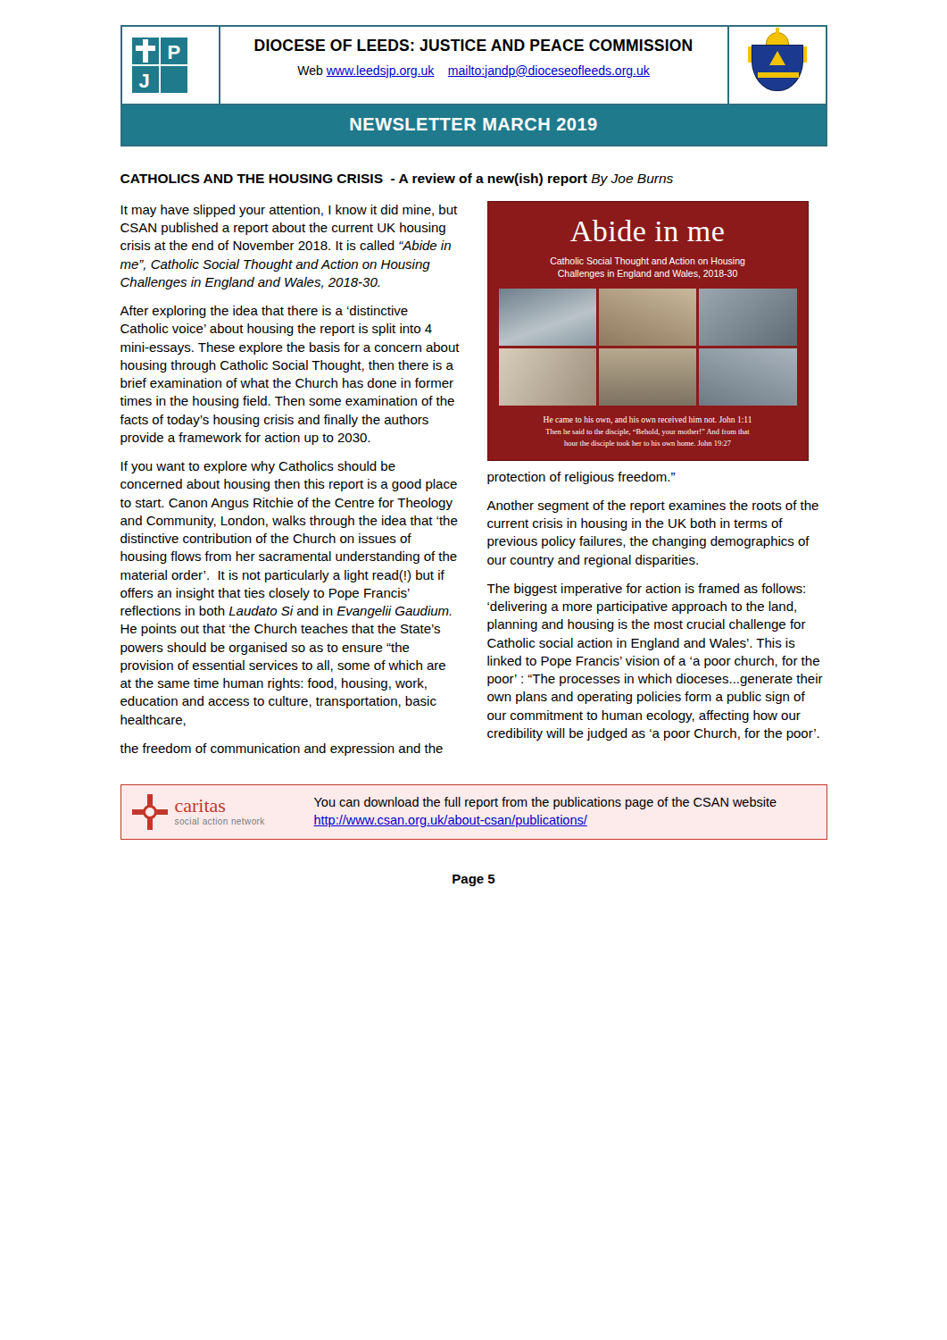J
P
DIOCESE OF LEEDS: JUSTICE AND PEACE COMMISSION
Web www.leedsjp.org.uk mailto:jandp@dioceseofleeds.org.uk
NEWSLETTER MARCH 2019
CATHOLICS AND THE HOUSING CRISIS - A review of a new(ish) report By Joe Burns
It may have slipped your attention, I know it did mine, but CSAN published a report about the current UK housing crisis at the end of November 2018. It is called “Abide in me”, Catholic Social Thought and Action on Housing Challenges in England and Wales, 2018-30.
After exploring the idea that there is a ‘distinctive Catholic voice’ about housing the report is split into 4 mini-essays. These explore the basis for a concern about housing through Catholic Social Thought, then there is a brief examination of what the Church has done in former times in the housing field. Then some examination of the facts of today’s housing crisis and finally the authors provide a framework for action up to 2030.
If you want to explore why Catholics should be concerned about housing then this report is a good place to start. Canon Angus Ritchie of the Centre for Theology and Community, London, walks through the idea that ‘the distinctive contribution of the Church on issues of housing flows from her sacramental understanding of the material order’. It is not particularly a light read(!) but if offers an insight that ties closely to Pope Francis’ reflections in both Laudato Si and in Evangelii Gaudium. He points out that ‘the Church teaches that the State’s powers should be organised so as to ensure “the provision of essential services to all, some of which are at the same time human rights: food, housing, work, education and access to culture, transportation, basic healthcare,
the freedom of communication and expression and the
Abide in me
Catholic Social Thought and Action on Housing
Challenges in England and Wales, 2018-30
He came to his own, and his own received him not. John 1:11
Then he said to the disciple, “Behold, your mother!” And from that
hour the disciple took her to his own home. John 19:27
protection of religious freedom.”
Another segment of the report examines the roots of the current crisis in housing in the UK both in terms of previous policy failures, the changing demographics of our country and regional disparities.
The biggest imperative for action is framed as follows: ‘delivering a more participative approach to the land, planning and housing is the most crucial challenge for Catholic social action in England and Wales’. This is linked to Pope Francis’ vision of a ‘a poor church, for the poor’ : “The processes in which dioceses...generate their own plans and operating policies form a public sign of our commitment to human ecology, affecting how our credibility will be judged as ‘a poor Church, for the poor’.
caritas
social action network
You can download the full report from the publications page of the CSAN website
http://www.csan.org.uk/about-csan/publications/
Page 5